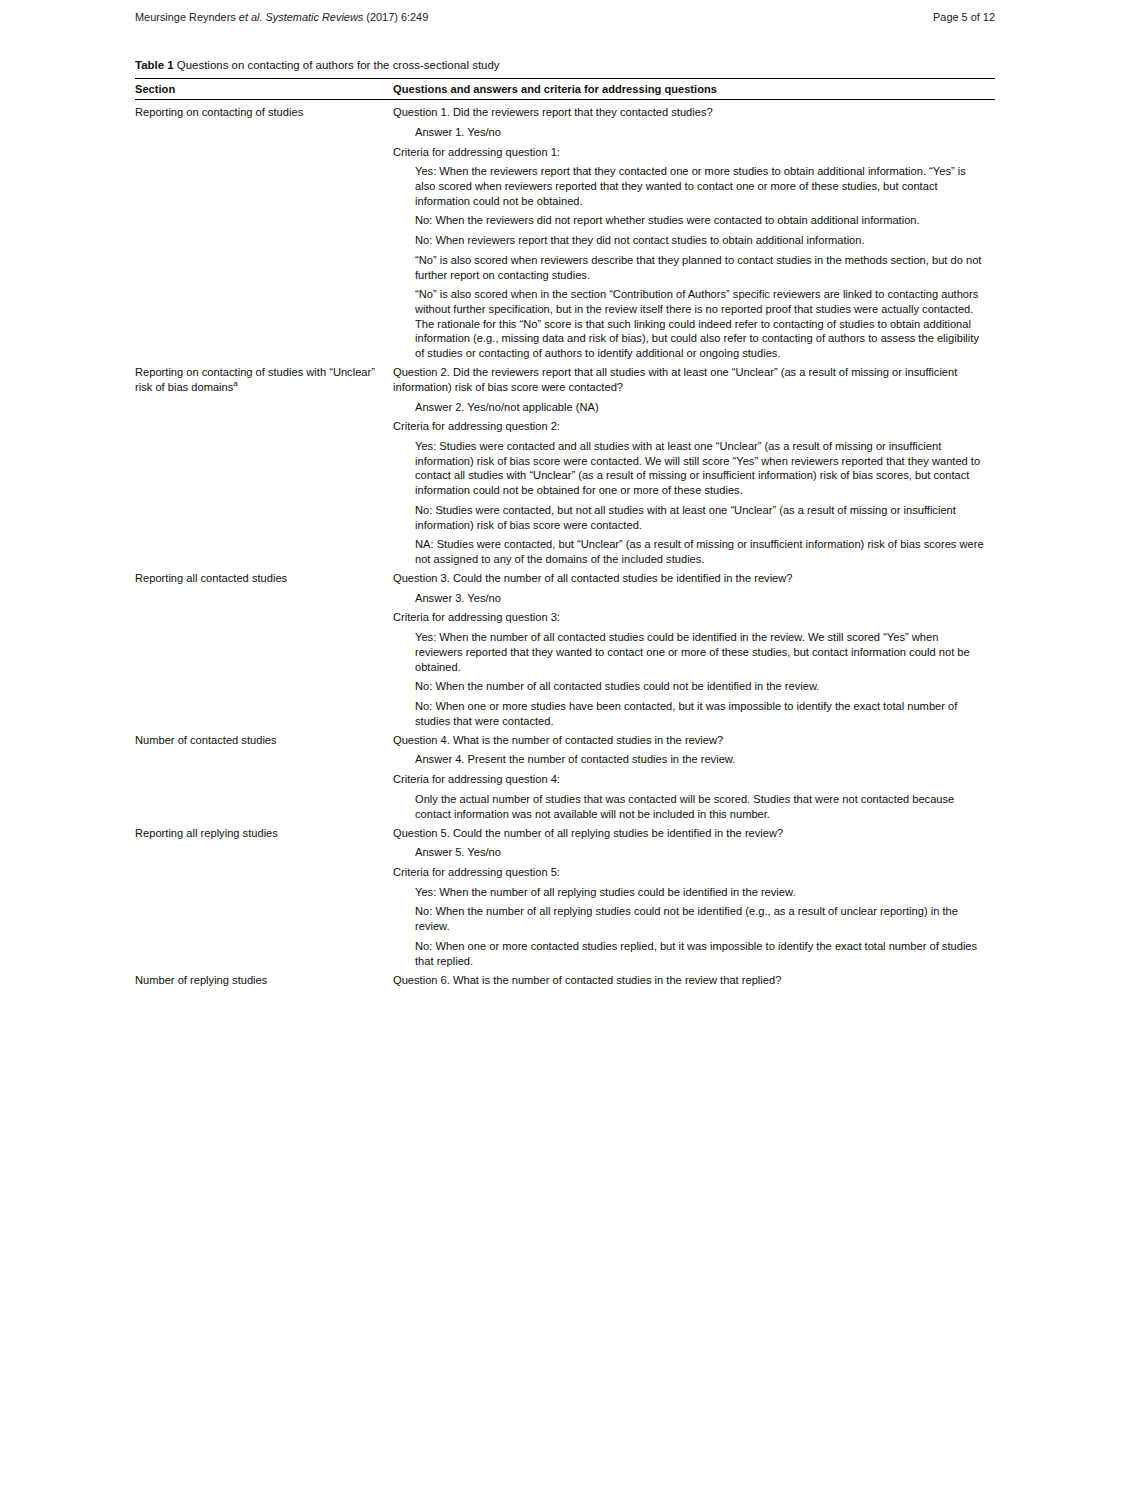Meursinge Reynders et al. Systematic Reviews (2017) 6:249
Page 5 of 12
Table 1 Questions on contacting of authors for the cross-sectional study
| Section | Questions and answers and criteria for addressing questions |
| --- | --- |
| Reporting on contacting of studies | Question 1. Did the reviewers report that they contacted studies? Answer 1. Yes/no Criteria for addressing question 1: Yes: When the reviewers report that they contacted one or more studies to obtain additional information. “Yes” is also scored when reviewers reported that they wanted to contact one or more of these studies, but contact information could not be obtained. No: When the reviewers did not report whether studies were contacted to obtain additional information. No: When reviewers report that they did not contact studies to obtain additional information. “No” is also scored when reviewers describe that they planned to contact studies in the methods section, but do not further report on contacting studies. “No” is also scored when in the section “Contribution of Authors” specific reviewers are linked to contacting authors without further specification, but in the review itself there is no reported proof that studies were actually contacted. The rationale for this “No” score is that such linking could indeed refer to contacting of studies to obtain additional information (e.g., missing data and risk of bias), but could also refer to contacting of authors to assess the eligibility of studies or contacting of authors to identify additional or ongoing studies. |
| Reporting on contacting of studies with “Unclear” risk of bias domains a | Question 2. Did the reviewers report that all studies with at least one “Unclear” (as a result of missing or insufficient information) risk of bias score were contacted? Answer 2. Yes/no/not applicable (NA) Criteria for addressing question 2: Yes: Studies were contacted and all studies with at least one “Unclear” (as a result of missing or insufficient information) risk of bias score were contacted. We will still score “Yes” when reviewers reported that they wanted to contact all studies with “Unclear” (as a result of missing or insufficient information) risk of bias scores, but contact information could not be obtained for one or more of these studies. No: Studies were contacted, but not all studies with at least one “Unclear” (as a result of missing or insufficient information) risk of bias score were contacted. NA: Studies were contacted, but “Unclear” (as a result of missing or insufficient information) risk of bias scores were not assigned to any of the domains of the included studies. |
| Reporting all contacted studies | Question 3. Could the number of all contacted studies be identified in the review? Answer 3. Yes/no Criteria for addressing question 3: Yes: When the number of all contacted studies could be identified in the review. We still scored “Yes” when reviewers reported that they wanted to contact one or more of these studies, but contact information could not be obtained. No: When the number of all contacted studies could not be identified in the review. No: When one or more studies have been contacted, but it was impossible to identify the exact total number of studies that were contacted. |
| Number of contacted studies | Question 4. What is the number of contacted studies in the review? Answer 4. Present the number of contacted studies in the review. Criteria for addressing question 4: Only the actual number of studies that was contacted will be scored. Studies that were not contacted because contact information was not available will not be included in this number. |
| Reporting all replying studies | Question 5. Could the number of all replying studies be identified in the review? Answer 5. Yes/no Criteria for addressing question 5: Yes: When the number of all replying studies could be identified in the review. No: When the number of all replying studies could not be identified (e.g., as a result of unclear reporting) in the review. No: When one or more contacted studies replied, but it was impossible to identify the exact total number of studies that replied. |
| Number of replying studies | Question 6. What is the number of contacted studies in the review that replied? |